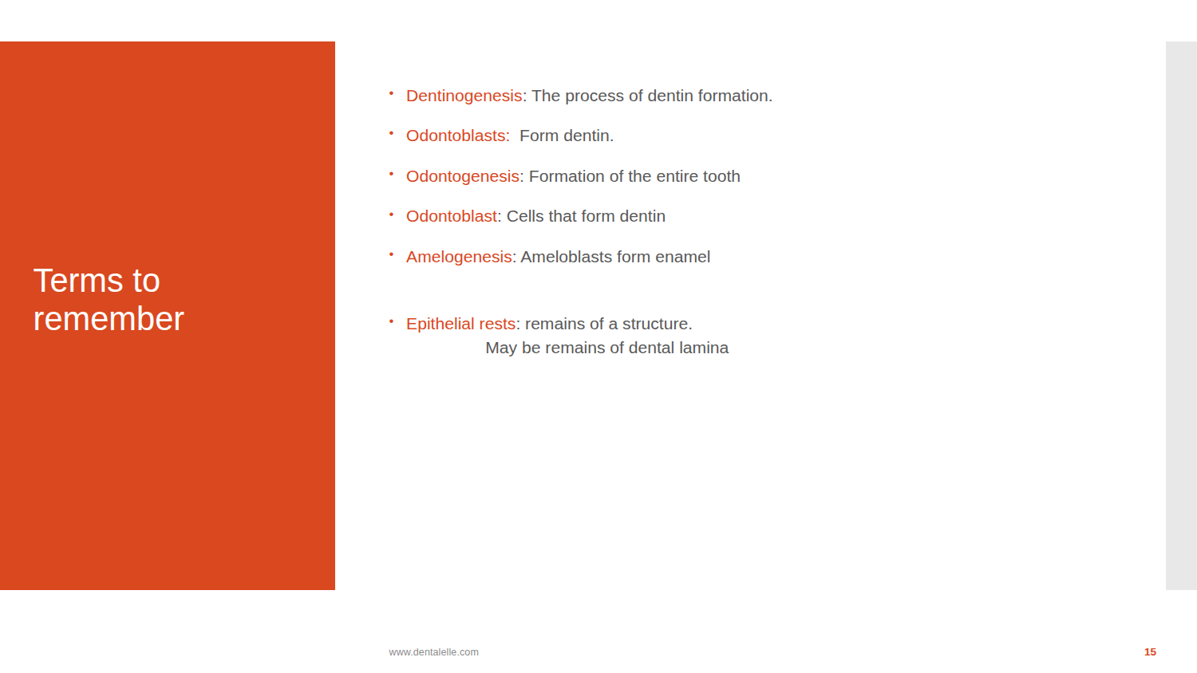Terms to
remember
Dentinogenesis: The process of dentin formation.
Odontoblasts: Form dentin.
Odontogenesis: Formation of the entire tooth
Odontoblast: Cells that form dentin
Amelogenesis: Ameloblasts form enamel
Epithelial rests: remains of a structure. May be remains of dental lamina
www.dentalelle.com
15